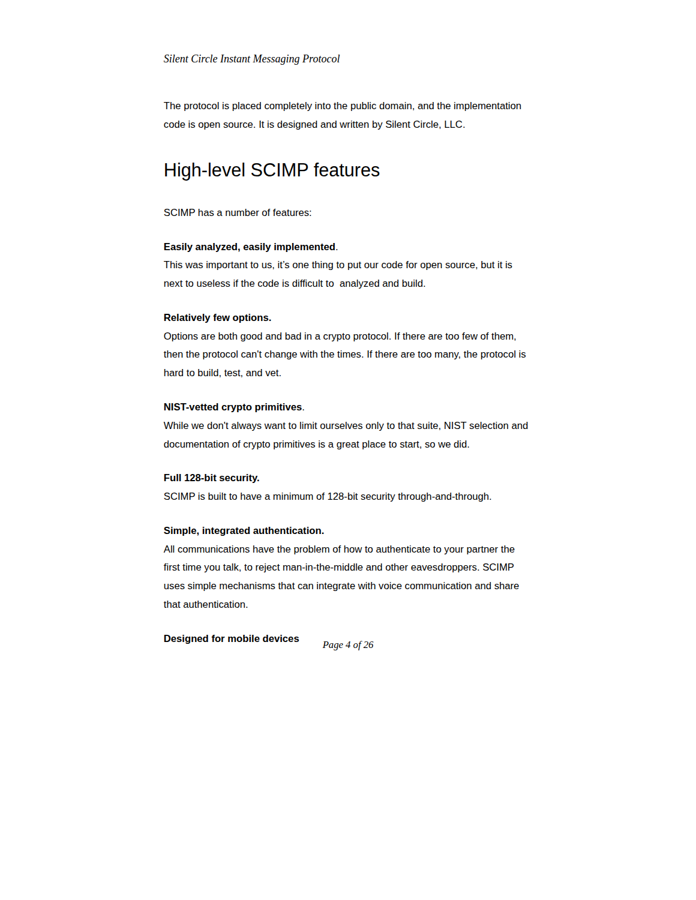Silent Circle Instant Messaging Protocol
The protocol is placed completely into the public domain, and the implementation code is open source. It is designed and written by Silent Circle, LLC.
High-level SCIMP features
SCIMP has a number of features:
Easily analyzed, easily implemented.
This was important to us, it’s one thing to put our code for open source, but it is next to useless if the code is difficult to analyzed and build.
Relatively few options.
Options are both good and bad in a crypto protocol. If there are too few of them, then the protocol can't change with the times. If there are too many, the protocol is hard to build, test, and vet.
NIST-vetted crypto primitives.
While we don't always want to limit ourselves only to that suite, NIST selection and documentation of crypto primitives is a great place to start, so we did.
Full 128-bit security.
SCIMP is built to have a minimum of 128-bit security through-and-through.
Simple, integrated authentication.
All communications have the problem of how to authenticate to your partner the first time you talk, to reject man-in-the-middle and other eavesdroppers. SCIMP uses simple mechanisms that can integrate with voice communication and share that authentication.
Designed for mobile devices
Page 4 of 26